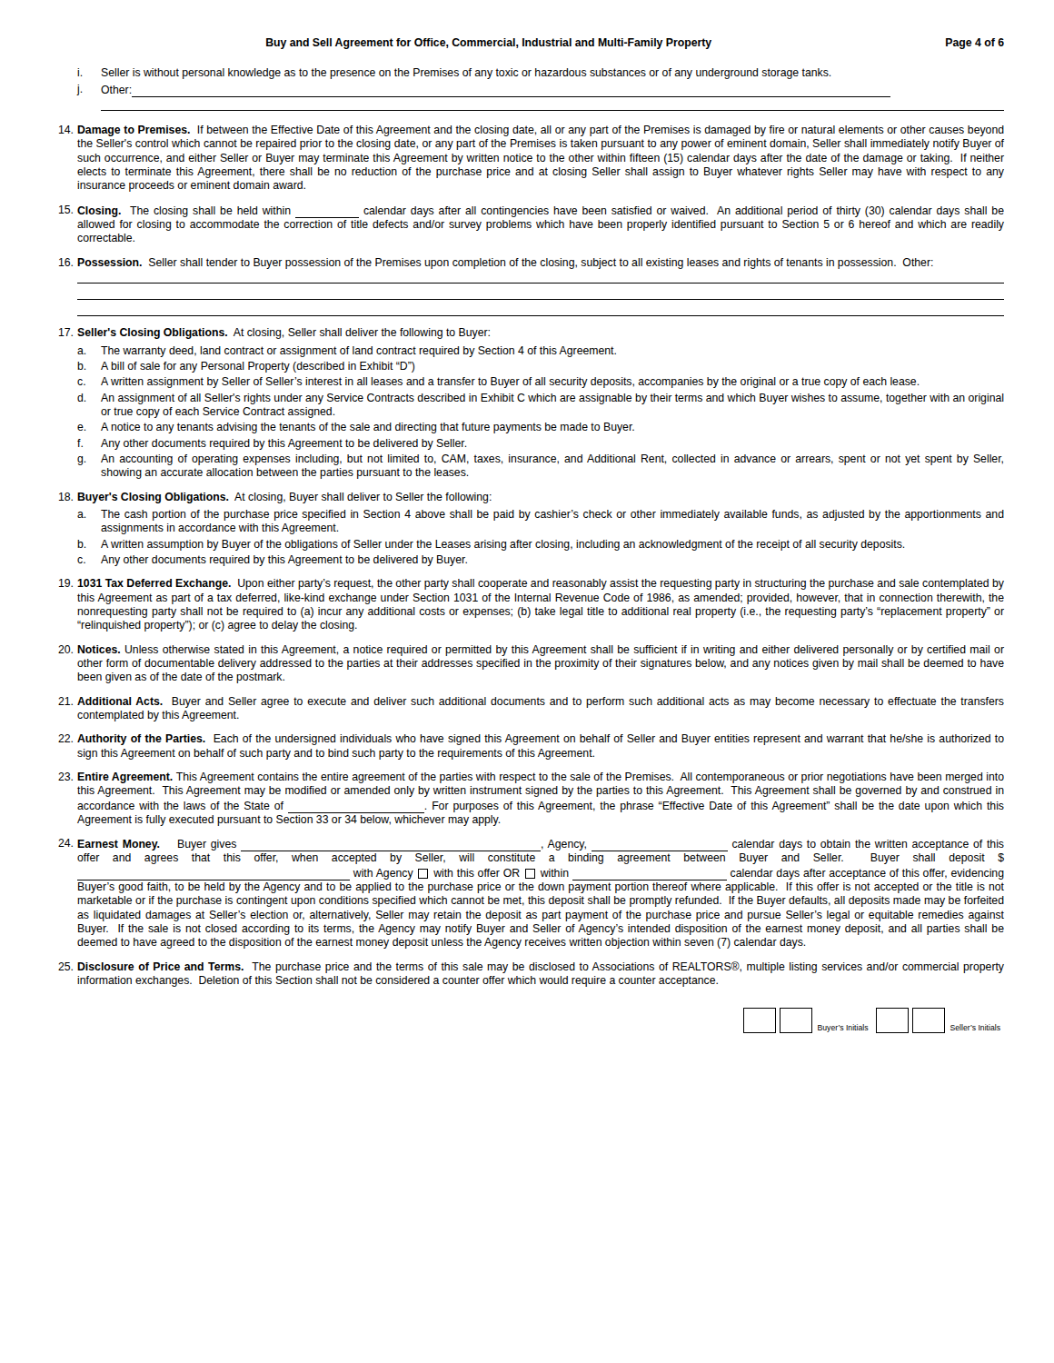Buy and Sell Agreement for Office, Commercial, Industrial and Multi-Family Property
Page 4 of 6
i. Seller is without personal knowledge as to the presence on the Premises of any toxic or hazardous substances or of any underground storage tanks.
j. Other:
14. Damage to Premises. If between the Effective Date of this Agreement and the closing date, all or any part of the Premises is damaged by fire or natural elements or other causes beyond the Seller's control which cannot be repaired prior to the closing date, or any part of the Premises is taken pursuant to any power of eminent domain, Seller shall immediately notify Buyer of such occurrence, and either Seller or Buyer may terminate this Agreement by written notice to the other within fifteen (15) calendar days after the date of the damage or taking. If neither elects to terminate this Agreement, there shall be no reduction of the purchase price and at closing Seller shall assign to Buyer whatever rights Seller may have with respect to any insurance proceeds or eminent domain award.
15. Closing. The closing shall be held within calendar days after all contingencies have been satisfied or waived. An additional period of thirty (30) calendar days shall be allowed for closing to accommodate the correction of title defects and/or survey problems which have been properly identified pursuant to Section 5 or 6 hereof and which are readily correctable.
16. Possession. Seller shall tender to Buyer possession of the Premises upon completion of the closing, subject to all existing leases and rights of tenants in possession. Other:
17. Seller's Closing Obligations. At closing, Seller shall deliver the following to Buyer:
a. The warranty deed, land contract or assignment of land contract required by Section 4 of this Agreement.
b. A bill of sale for any Personal Property (described in Exhibit “D”)
c. A written assignment by Seller of Seller’s interest in all leases and a transfer to Buyer of all security deposits, accompanies by the original or a true copy of each lease.
d. An assignment of all Seller's rights under any Service Contracts described in Exhibit C which are assignable by their terms and which Buyer wishes to assume, together with an original or true copy of each Service Contract assigned.
e. A notice to any tenants advising the tenants of the sale and directing that future payments be made to Buyer.
f. Any other documents required by this Agreement to be delivered by Seller.
g. An accounting of operating expenses including, but not limited to, CAM, taxes, insurance, and Additional Rent, collected in advance or arrears, spent or not yet spent by Seller, showing an accurate allocation between the parties pursuant to the leases.
18. Buyer's Closing Obligations. At closing, Buyer shall deliver to Seller the following:
a. The cash portion of the purchase price specified in Section 4 above shall be paid by cashier’s check or other immediately available funds, as adjusted by the apportionments and assignments in accordance with this Agreement.
b. A written assumption by Buyer of the obligations of Seller under the Leases arising after closing, including an acknowledgment of the receipt of all security deposits.
c. Any other documents required by this Agreement to be delivered by Buyer.
19. 1031 Tax Deferred Exchange. Upon either party’s request, the other party shall cooperate and reasonably assist the requesting party in structuring the purchase and sale contemplated by this Agreement as part of a tax deferred, like-kind exchange under Section 1031 of the Internal Revenue Code of 1986, as amended; provided, however, that in connection therewith, the nonrequesting party shall not be required to (a) incur any additional costs or expenses; (b) take legal title to additional real property (i.e., the requesting party’s “replacement property” or “relinquished property”); or (c) agree to delay the closing.
20. Notices. Unless otherwise stated in this Agreement, a notice required or permitted by this Agreement shall be sufficient if in writing and either delivered personally or by certified mail or other form of documentable delivery addressed to the parties at their addresses specified in the proximity of their signatures below, and any notices given by mail shall be deemed to have been given as of the date of the postmark.
21. Additional Acts. Buyer and Seller agree to execute and deliver such additional documents and to perform such additional acts as may become necessary to effectuate the transfers contemplated by this Agreement.
22. Authority of the Parties. Each of the undersigned individuals who have signed this Agreement on behalf of Seller and Buyer entities represent and warrant that he/she is authorized to sign this Agreement on behalf of such party and to bind such party to the requirements of this Agreement.
23. Entire Agreement. This Agreement contains the entire agreement of the parties with respect to the sale of the Premises. All contemporaneous or prior negotiations have been merged into this Agreement. This Agreement may be modified or amended only by written instrument signed by the parties to this Agreement. This Agreement shall be governed by and construed in accordance with the laws of the State of . For purposes of this Agreement, the phrase “Effective Date of this Agreement” shall be the date upon which this Agreement is fully executed pursuant to Section 33 or 34 below, whichever may apply.
24. Earnest Money. Buyer gives , Agency, calendar days to obtain the written acceptance of this offer and agrees that this offer, when accepted by Seller, will constitute a binding agreement between Buyer and Seller. Buyer shall deposit $ with Agency with this offer OR within calendar days after acceptance of this offer, evidencing Buyer’s good faith, to be held by the Agency and to be applied to the purchase price or the down payment portion thereof where applicable. If this offer is not accepted or the title is not marketable or if the purchase is contingent upon conditions specified which cannot be met, this deposit shall be promptly refunded. If the Buyer defaults, all deposits made may be forfeited as liquidated damages at Seller’s election or, alternatively, Seller may retain the deposit as part payment of the purchase price and pursue Seller’s legal or equitable remedies against Buyer. If the sale is not closed according to its terms, the Agency may notify Buyer and Seller of Agency’s intended disposition of the earnest money deposit, and all parties shall be deemed to have agreed to the disposition of the earnest money deposit unless the Agency receives written objection within seven (7) calendar days.
25. Disclosure of Price and Terms. The purchase price and the terms of this sale may be disclosed to Associations of REALTORS®, multiple listing services and/or commercial property information exchanges. Deletion of this Section shall not be considered a counter offer which would require a counter acceptance.
Buyer’s Initials
Seller’s Initials